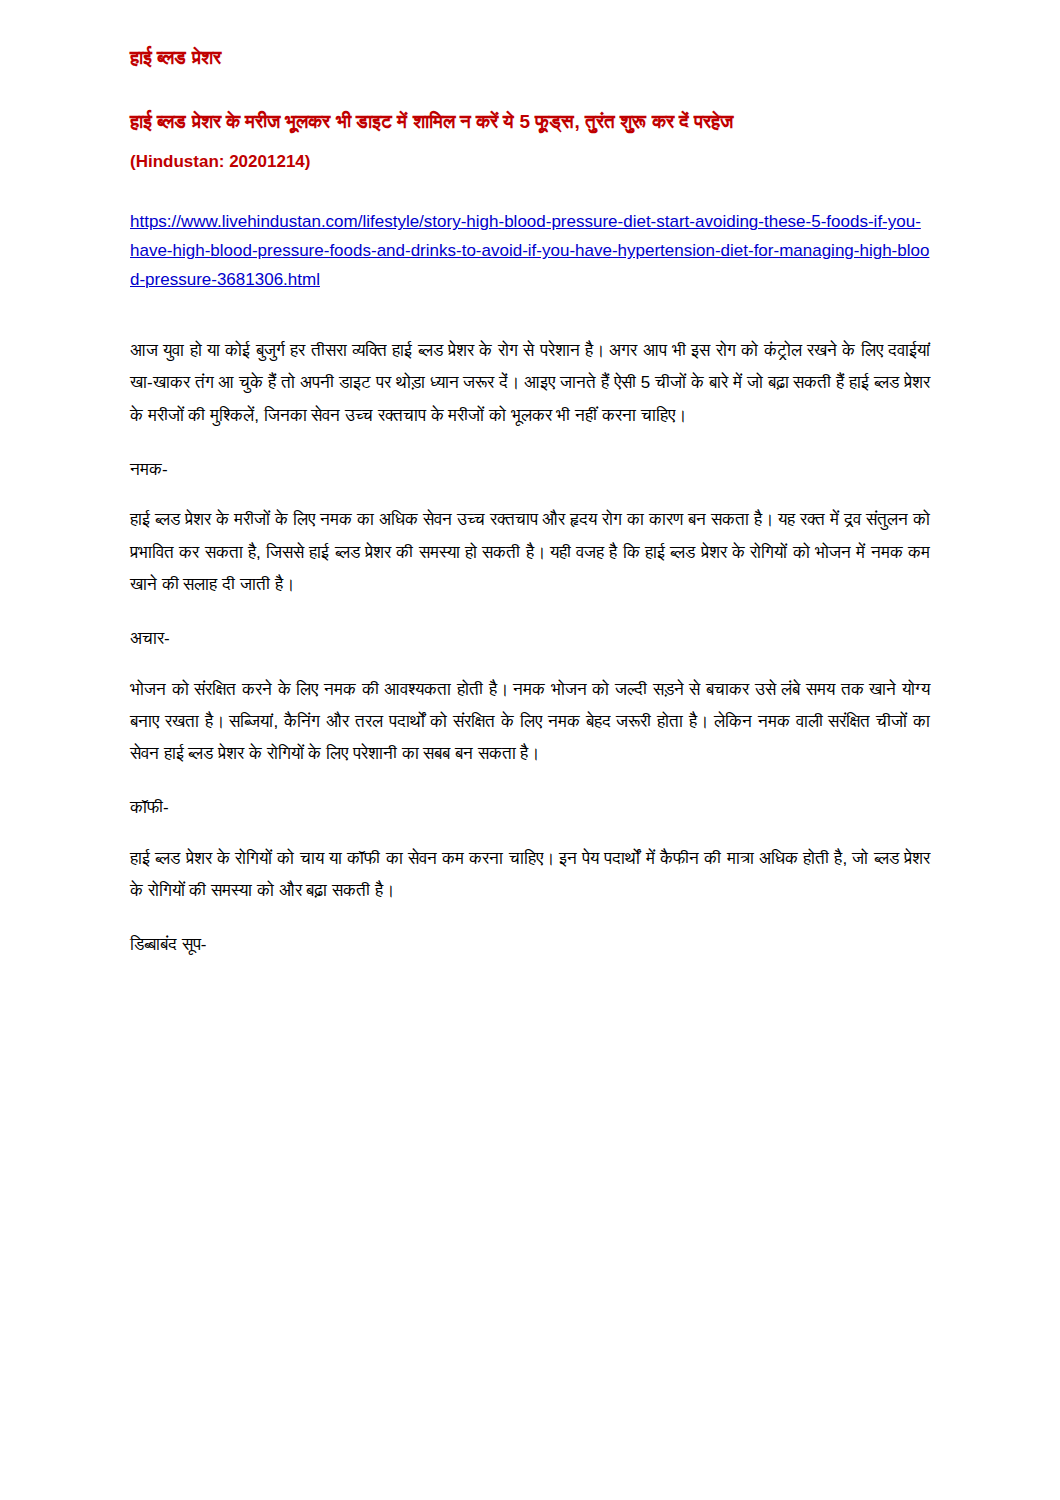हाई ब्लड प्रेशर
हाई ब्लड प्रेशर के मरीज भूलकर भी डाइट में शामिल न करें ये 5 फूड्स, तुरंत शुरू कर दें परहेज
(Hindustan: 20201214)
https://www.livehindustan.com/lifestyle/story-high-blood-pressure-diet-start-avoiding-these-5-foods-if-you-have-high-blood-pressure-foods-and-drinks-to-avoid-if-you-have-hypertension-diet-for-managing-high-blood-pressure-3681306.html
आज युवा हो या कोई बुजुर्ग हर तीसरा व्यक्ति हाई ब्लड प्रेशर के रोग से परेशान है। अगर आप भी इस रोग को कंट्रोल रखने के लिए दवाईयां खा-खाकर तंग आ चुके हैं तो अपनी डाइट पर थोड़ा ध्यान जरूर दें। आइए जानते हैं ऐसी 5 चीजों के बारे में जो बढ़ा सकती हैं हाई ब्लड प्रेशर के मरीजों की मुश्किलें, जिनका सेवन उच्च रक्तचाप के मरीजों को भूलकर भी नहीं करना चाहिए।
नमक-
हाई ब्लड प्रेशर के मरीजों के लिए नमक का अधिक सेवन उच्च रक्तचाप और हृदय रोग का कारण बन सकता है। यह रक्त में द्रव संतुलन को प्रभावित कर सकता है, जिससे हाई ब्लड प्रेशर की समस्या हो सकती है। यही वजह है कि हाई ब्लड प्रेशर के रोगियों को भोजन में नमक कम खाने की सलाह दी जाती है।
अचार-
भोजन को संरक्षित करने के लिए नमक की आवश्यकता होती है। नमक भोजन को जल्दी सड़ने से बचाकर उसे लंबे समय तक खाने योग्य बनाए रखता है। सब्जियां, कैनिंग और तरल पदार्थों को संरक्षित के लिए नमक बेहद जरूरी होता है। लेकिन नमक वाली सरंक्षित चीजों का सेवन हाई ब्लड प्रेशर के रोगियों के लिए परेशानी का सबब बन सकता है।
कॉफी-
हाई ब्लड प्रेशर के रोगियों को चाय या कॉफी का सेवन कम करना चाहिए। इन पेय पदार्थों में कैफीन की मात्रा अधिक होती है, जो ब्लड प्रेशर के रोगियों की समस्या को और बढ़ा सकती है।
डिब्बाबंद सूप-